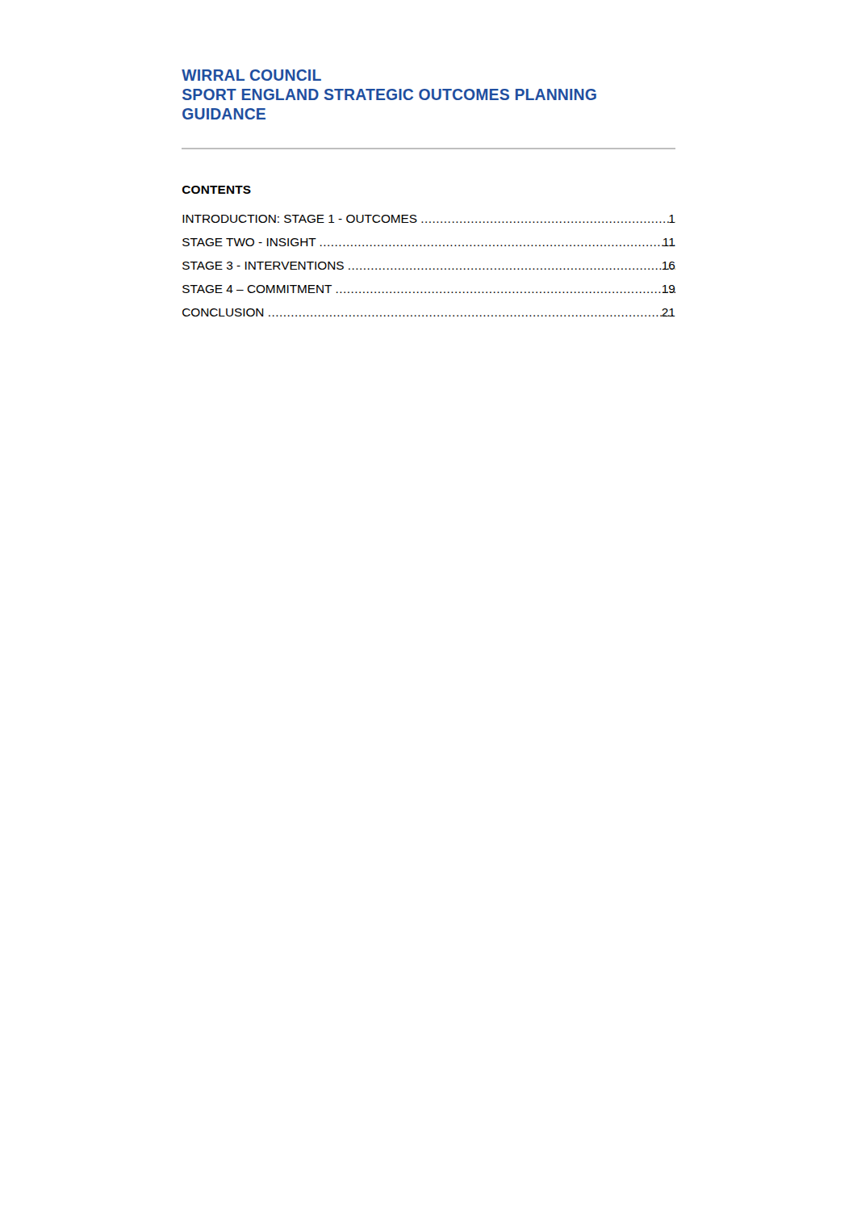WIRRAL COUNCIL
SPORT ENGLAND STRATEGIC OUTCOMES PLANNING GUIDANCE
CONTENTS
1 INTRODUCTION: STAGE 1 - OUTCOMES ...........................................................................
11 STAGE TWO - INSIGHT ....................................................................................................
16 STAGE 3 - INTERVENTIONS ............................................................................................
19 STAGE 4 – COMMITMENT ................................................................................................
21 CONCLUSION ..................................................................................................................